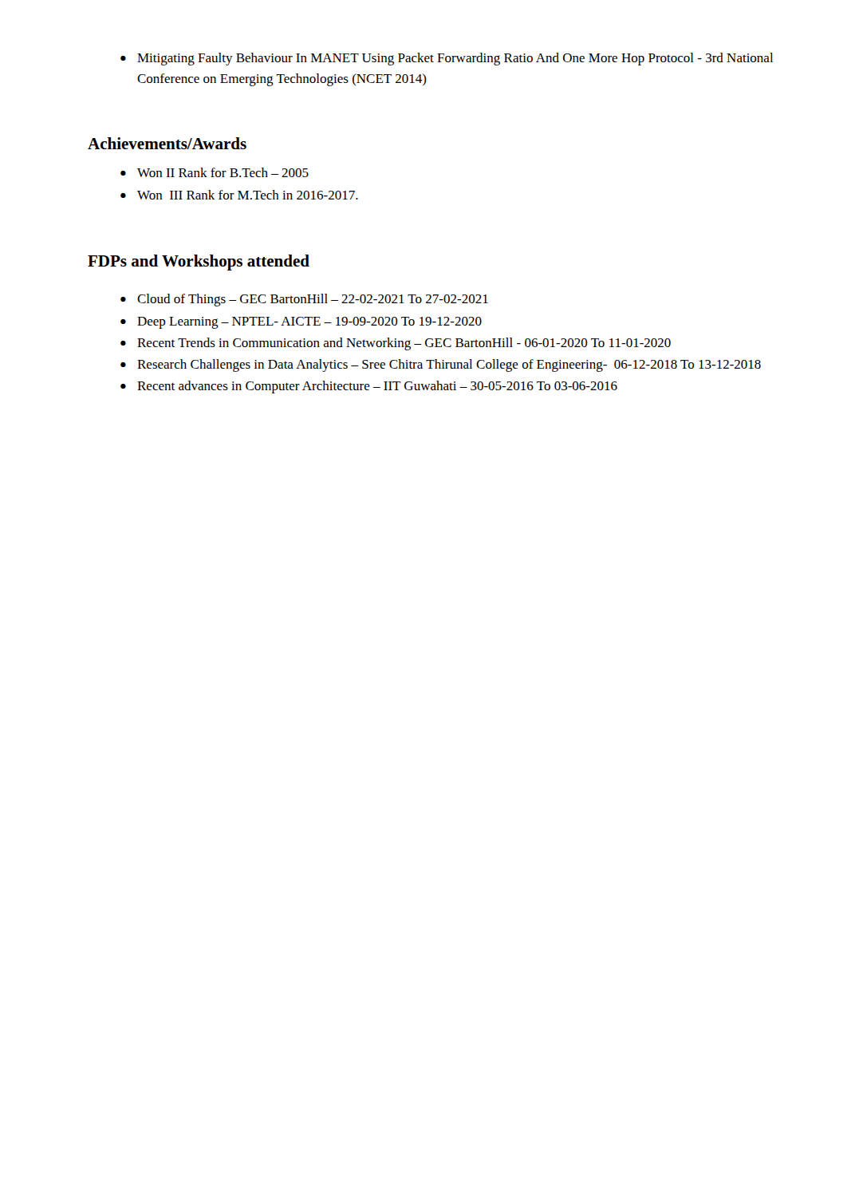Mitigating Faulty Behaviour In MANET Using Packet Forwarding Ratio And One More Hop Protocol - 3rd National Conference on Emerging Technologies (NCET 2014)
Achievements/Awards
Won II Rank for B.Tech – 2005
Won III Rank for M.Tech in 2016-2017.
FDPs and Workshops attended
Cloud of Things – GEC BartonHill – 22-02-2021 To 27-02-2021
Deep Learning – NPTEL- AICTE – 19-09-2020 To 19-12-2020
Recent Trends in Communication and Networking – GEC BartonHill - 06-01-2020 To 11-01-2020
Research Challenges in Data Analytics – Sree Chitra Thirunal College of Engineering- 06-12-2018 To 13-12-2018
Recent advances in Computer Architecture – IIT Guwahati – 30-05-2016 To 03-06-2016